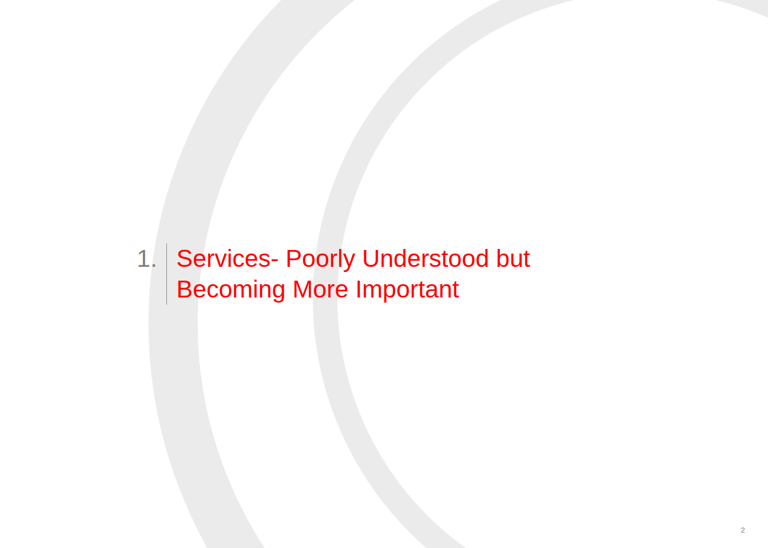1.
Services- Poorly Understood but Becoming More Important
2